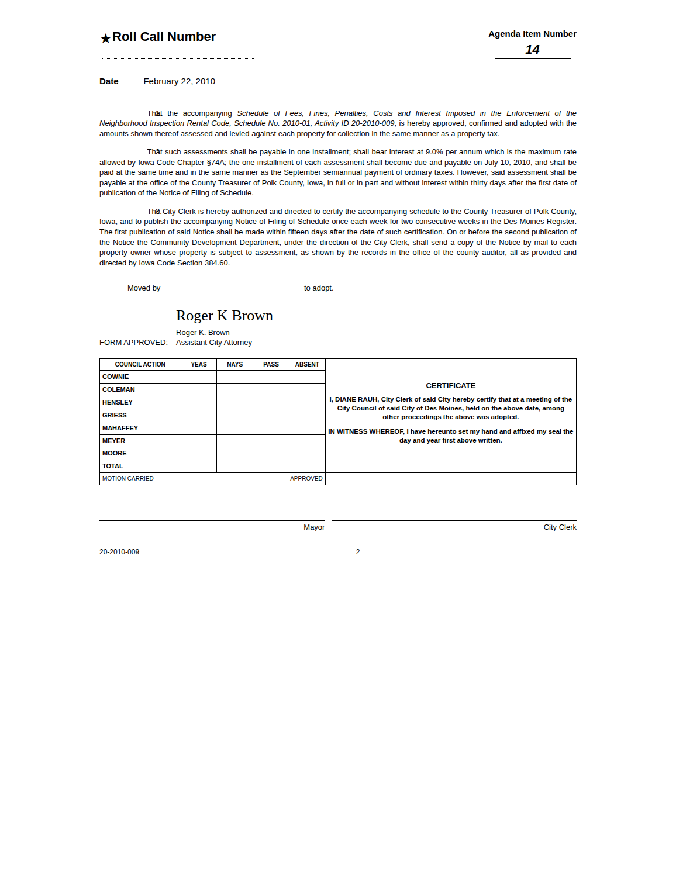★Roll Call Number
Agenda Item Number
14
Date February 22, 2010
1. That the accompanying Schedule of Fees, Fines, Penalties, Costs and Interest Imposed in the Enforcement of the Neighborhood Inspection Rental Code, Schedule No. 2010-01, Activity ID 20-2010-009, is hereby approved, confirmed and adopted with the amounts shown thereof assessed and levied against each property for collection in the same manner as a property tax.
2. That such assessments shall be payable in one installment; shall bear interest at 9.0% per annum which is the maximum rate allowed by Iowa Code Chapter §74A; the one installment of each assessment shall become due and payable on July 10, 2010, and shall be paid at the same time and in the same manner as the September semiannual payment of ordinary taxes. However, said assessment shall be payable at the office of the County Treasurer of Polk County, Iowa, in full or in part and without interest within thirty days after the first date of publication of the Notice of Filing of Schedule.
3. The City Clerk is hereby authorized and directed to certify the accompanying schedule to the County Treasurer of Polk County, Iowa, and to publish the accompanying Notice of Filing of Schedule once each week for two consecutive weeks in the Des Moines Register. The first publication of said Notice shall be made within fifteen days after the date of such certification. On or before the second publication of the Notice the Community Development Department, under the direction of the City Clerk, shall send a copy of the Notice by mail to each property owner whose property is subject to assessment, as shown by the records in the office of the county auditor, all as provided and directed by Iowa Code Section 384.60.
Moved by to adopt.
FORM APPROVED:
Roger K Brown
Roger K. Brown
Assistant City Attorney
| COUNCIL ACTION | YEAS | NAYS | PASS | ABSENT | CERTIFICATE I, DIANE RAUH, City Clerk of said City hereby certify that at a meeting of the City Council of said City of Des Moines, held on the above date, among other proceedings the above was adopted. IN WITNESS WHEREOF, I have hereunto set my hand and affixed my seal the day and year first above written. |
| --- | --- | --- | --- | --- | --- |
| COWNIE | | | | |
| COLEMAN | | | | |
| HENSLEY | | | | |
| GRIESS | | | | |
| MAHAFFEY | | | | |
| MEYER | | | | |
| MOORE | | | | |
| TOTAL | | | | |
| MOTION CARRIED | APPROVED | |
Mayor
City Clerk
20-2010-009
2